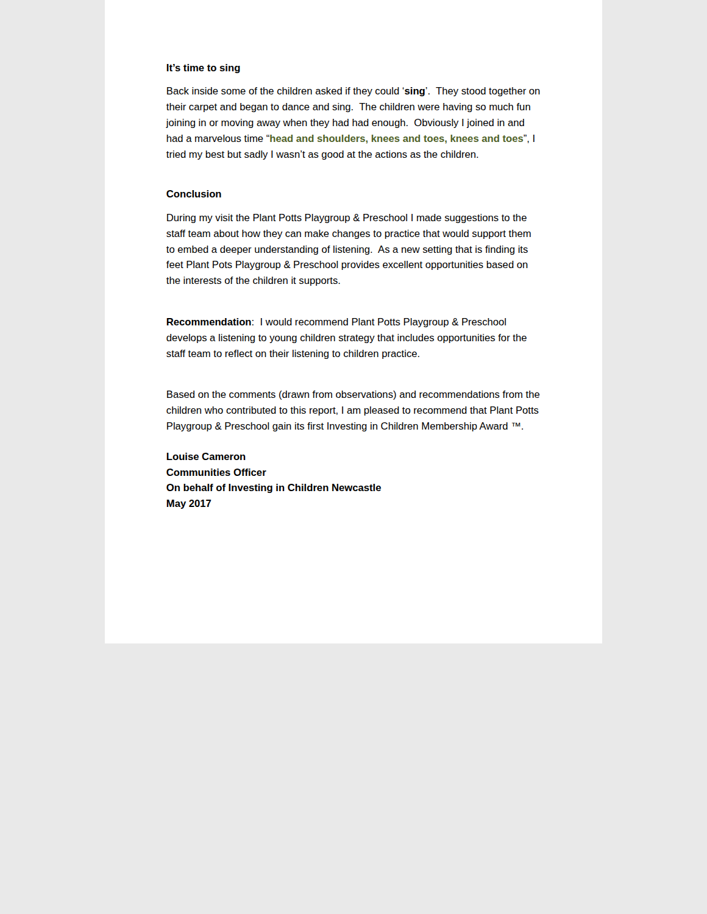It’s time to sing
Back inside some of the children asked if they could ‘sing’. They stood together on their carpet and began to dance and sing. The children were having so much fun joining in or moving away when they had had enough. Obviously I joined in and had a marvelous time “head and shoulders, knees and toes, knees and toes”, I tried my best but sadly I wasn’t as good at the actions as the children.
Conclusion
During my visit the Plant Potts Playgroup & Preschool I made suggestions to the staff team about how they can make changes to practice that would support them to embed a deeper understanding of listening. As a new setting that is finding its feet Plant Pots Playgroup & Preschool provides excellent opportunities based on the interests of the children it supports.
Recommendation: I would recommend Plant Potts Playgroup & Preschool develops a listening to young children strategy that includes opportunities for the staff team to reflect on their listening to children practice.
Based on the comments (drawn from observations) and recommendations from the children who contributed to this report, I am pleased to recommend that Plant Potts Playgroup & Preschool gain its first Investing in Children Membership Award ™.
Louise Cameron
Communities Officer
On behalf of Investing in Children Newcastle
May 2017